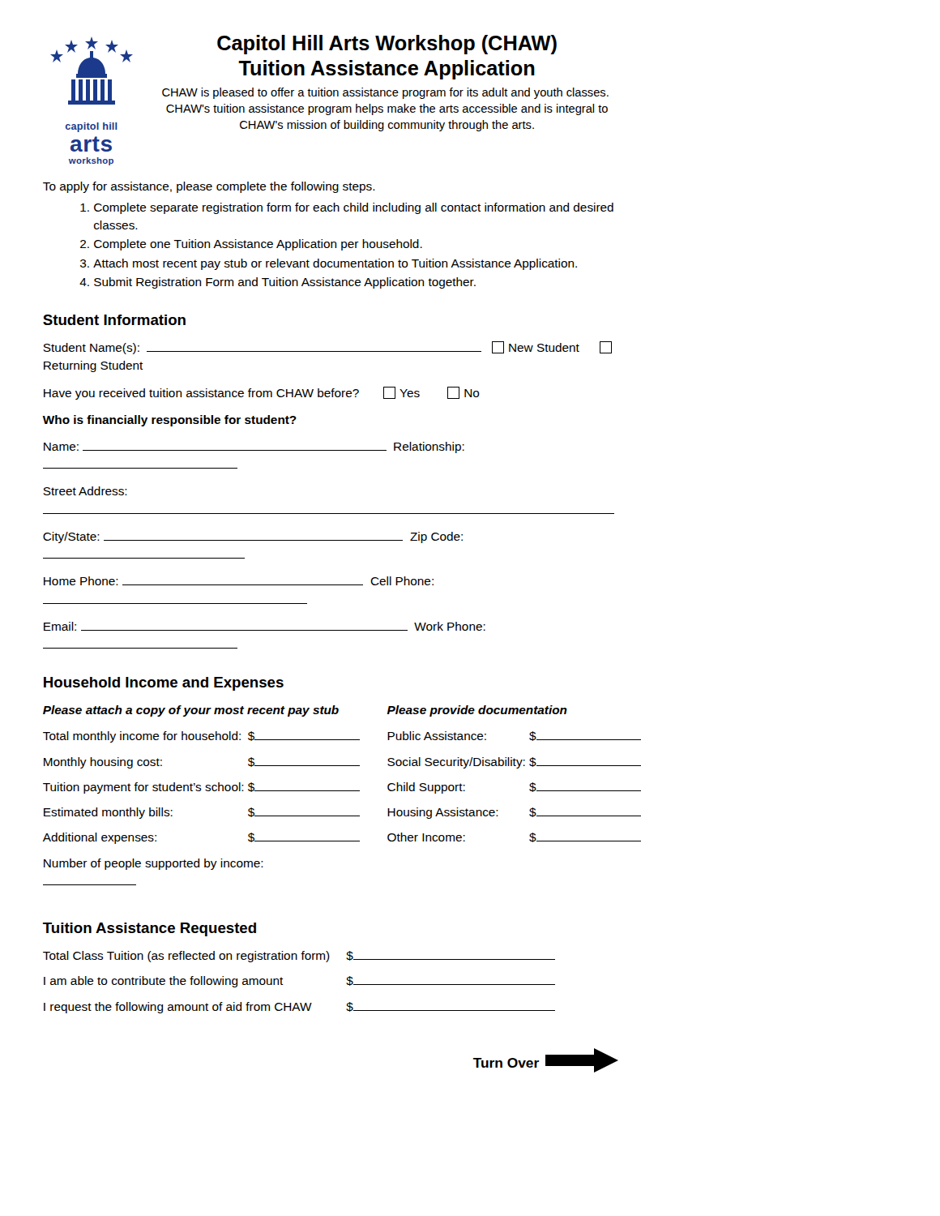capitol hill
arts
workshop
Capitol Hill Arts Workshop (CHAW)
Tuition Assistance Application
CHAW is pleased to offer a tuition assistance program for its adult and youth classes. CHAW's tuition assistance program helps make the arts accessible and is integral to CHAW's mission of building community through the arts.
To apply for assistance, please complete the following steps.
Complete separate registration form for each child including all contact information and desired classes.
Complete one Tuition Assistance Application per household.
Attach most recent pay stub or relevant documentation to Tuition Assistance Application.
Submit Registration Form and Tuition Assistance Application together.
Student Information
Student Name(s): New Student Returning Student
Have you received tuition assistance from CHAW before? Yes No
Who is financially responsible for student?
Name: Relationship:
Street Address:
City/State: Zip Code:
Home Phone: Cell Phone:
Email: Work Phone:
Household Income and Expenses
Please attach a copy of your most recent pay stub
Total monthly income for household: $
Monthly housing cost: $
Tuition payment for student’s school: $
Estimated monthly bills: $
Additional expenses: $
Number of people supported by income:
Please provide documentation
Public Assistance: $
Social Security/Disability: $
Child Support: $
Housing Assistance: $
Other Income: $
Tuition Assistance Requested
Total Class Tuition (as reflected on registration form) $
I am able to contribute the following amount $
I request the following amount of aid from CHAW $
Turn Over